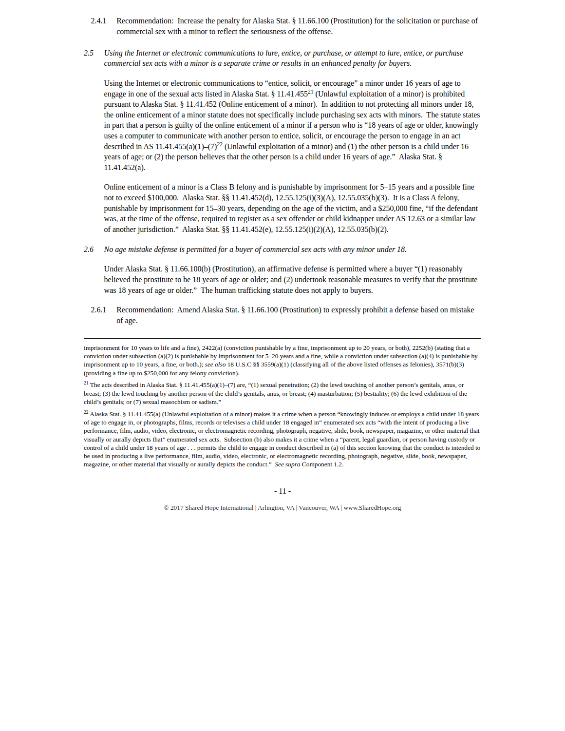2.4.1 Recommendation: Increase the penalty for Alaska Stat. § 11.66.100 (Prostitution) for the solicitation or purchase of commercial sex with a minor to reflect the seriousness of the offense.
2.5 Using the Internet or electronic communications to lure, entice, or purchase, or attempt to lure, entice, or purchase commercial sex acts with a minor is a separate crime or results in an enhanced penalty for buyers.
Using the Internet or electronic communications to “entice, solicit, or encourage” a minor under 16 years of age to engage in one of the sexual acts listed in Alaska Stat. § 11.41.45521 (Unlawful exploitation of a minor) is prohibited pursuant to Alaska Stat. § 11.41.452 (Online enticement of a minor). In addition to not protecting all minors under 18, the online enticement of a minor statute does not specifically include purchasing sex acts with minors. The statute states in part that a person is guilty of the online enticement of a minor if a person who is “18 years of age or older, knowingly uses a computer to communicate with another person to entice, solicit, or encourage the person to engage in an act described in AS 11.41.455(a)(1)–(7)22 (Unlawful exploitation of a minor) and (1) the other person is a child under 16 years of age; or (2) the person believes that the other person is a child under 16 years of age.” Alaska Stat. § 11.41.452(a).
Online enticement of a minor is a Class B felony and is punishable by imprisonment for 5–15 years and a possible fine not to exceed $100,000. Alaska Stat. §§ 11.41.452(d), 12.55.125(i)(3)(A), 12.55.035(b)(3). It is a Class A felony, punishable by imprisonment for 15–30 years, depending on the age of the victim, and a $250,000 fine, “if the defendant was, at the time of the offense, required to register as a sex offender or child kidnapper under AS 12.63 or a similar law of another jurisdiction.” Alaska Stat. §§ 11.41.452(e), 12.55.125(i)(2)(A), 12.55.035(b)(2).
2.6 No age mistake defense is permitted for a buyer of commercial sex acts with any minor under 18.
Under Alaska Stat. § 11.66.100(b) (Prostitution), an affirmative defense is permitted where a buyer “(1) reasonably believed the prostitute to be 18 years of age or older; and (2) undertook reasonable measures to verify that the prostitute was 18 years of age or older.” The human trafficking statute does not apply to buyers.
2.6.1 Recommendation: Amend Alaska Stat. § 11.66.100 (Prostitution) to expressly prohibit a defense based on mistake of age.
imprisonment for 10 years to life and a fine), 2422(a) (conviction punishable by a fine, imprisonment up to 20 years, or both), 2252(b) (stating that a conviction under subsection (a)(2) is punishable by imprisonment for 5–20 years and a fine, while a conviction under subsection (a)(4) is punishable by imprisonment up to 10 years, a fine, or both.); see also 18 U.S.C §§ 3559(a)(1) (classifying all of the above listed offenses as felonies), 3571(b)(3) (providing a fine up to $250,000 for any felony conviction).
21 The acts described in Alaska Stat. § 11.41.455(a)(1)–(7) are, “(1) sexual penetration; (2) the lewd touching of another person’s genitals, anus, or breast; (3) the lewd touching by another person of the child’s genitals, anus, or breast; (4) masturbation; (5) bestiality; (6) the lewd exhibition of the child’s genitals; or (7) sexual masochism or sadism.”
22 Alaska Stat. § 11.41.455(a) (Unlawful exploitation of a minor) makes it a crime when a person “knowingly induces or employs a child under 18 years of age to engage in, or photographs, films, records or televises a child under 18 engaged in” enumerated sex acts “with the intent of producing a live performance, film, audio, video, electronic, or electromagnetic recording, photograph, negative, slide, book, newspaper, magazine, or other material that visually or aurally depicts that” enumerated sex acts. Subsection (b) also makes it a crime when a “parent, legal guardian, or person having custody or control of a child under 18 years of age . . . permits the child to engage in conduct described in (a) of this section knowing that the conduct is intended to be used in producing a live performance, film, audio, video, electronic, or electromagnetic recording, photograph, negative, slide, book, newspaper, magazine, or other material that visually or aurally depicts the conduct.” See supra Component 1.2.
- 11 -
© 2017 Shared Hope International | Arlington, VA | Vancouver, WA | www.SharedHope.org